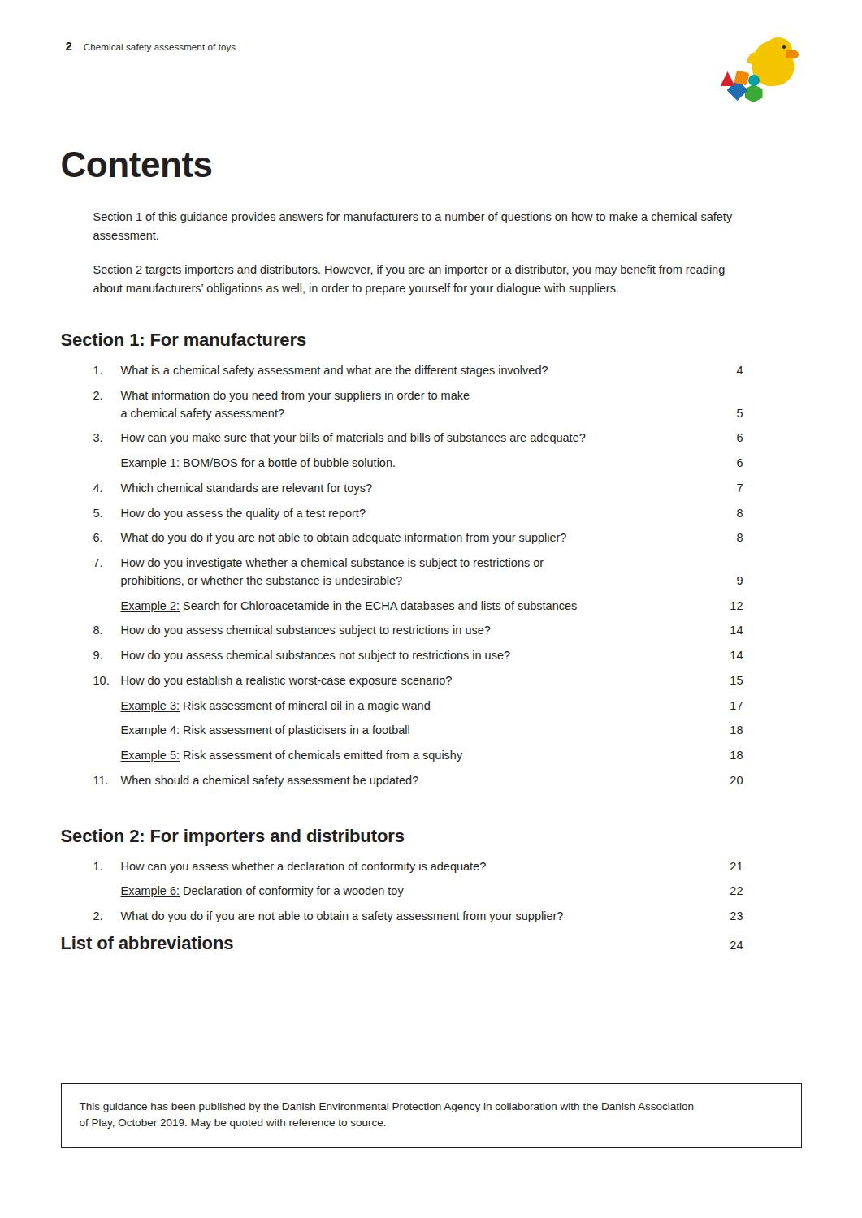2 Chemical safety assessment of toys
Contents
Section 1 of this guidance provides answers for manufacturers to a number of questions on how to make a chemical safety assessment.
Section 2 targets importers and distributors. However, if you are an importer or a distributor, you may benefit from reading about manufacturers’ obligations as well, in order to prepare yourself for your dialogue with suppliers.
Section 1: For manufacturers
1. What is a chemical safety assessment and what are the different stages involved?4
2. What information do you need from your suppliers in order to make
a chemical safety assessment?5
3. How can you make sure that your bills of materials and bills of substances are adequate?6
Example 1: BOM/BOS for a bottle of bubble solution. 6
4. Which chemical standards are relevant for toys?7
5. How do you assess the quality of a test report?8
6. What do you do if you are not able to obtain adequate information from your supplier?8
7. How do you investigate whether a chemical substance is subject to restrictions or
prohibitions, or whether the substance is undesirable?9
Example 2: Search for Chloroacetamide in the ECHA databases and lists of substances 12
8. How do you assess chemical substances subject to restrictions in use?14
9. How do you assess chemical substances not subject to restrictions in use?14
10. How do you establish a realistic worst-case exposure scenario?15
Example 3: Risk assessment of mineral oil in a magic wand 17
Example 4: Risk assessment of plasticisers in a football 18
Example 5: Risk assessment of chemicals emitted from a squishy 18
11. When should a chemical safety assessment be updated?20
Section 2: For importers and distributors
1. How can you assess whether a declaration of conformity is adequate?21
Example 6: Declaration of conformity for a wooden toy 22
2. What do you do if you are not able to obtain a safety assessment from your supplier?23
List of abbreviations
24
This guidance has been published by the Danish Environmental Protection Agency in collaboration with the Danish Association of Play, October 2019. May be quoted with reference to source.